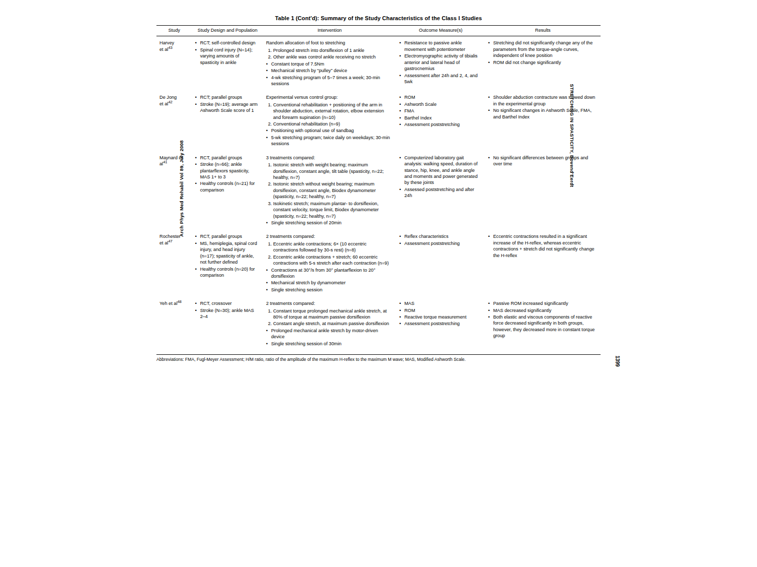Arch Phys Med Rehabil Vol 89, July 2008
STRETCHING IN SPASTICITY, Bovend'Eerdt
1399
Table 1 (Cont'd): Summary of the Study Characteristics of the Class I Studies
| Study | Study Design and Population | Intervention | Outcome Measure(s) | Results |
| --- | --- | --- | --- | --- |
| Harvey et al 43 | RCT; self-controlled design Spinal cord injury (N=14); varying amounts of spasticity in ankle | Random allocation of foot to stretching Prolonged stretch into dorsiflexion of 1 ankle Other ankle was control ankle receiving no stretch Constant torque of 7.5Nm Mechanical stretch by “pulley” device 4-wk stretching program of 5–7 times a week; 30-min sessions | Resistance to passive ankle movement with potentiometer Electromyographic activity of tibialis anterior and lateral head of gastrocnemius Assessment after 24h and 2, 4, and 5wk | Stretching did not significantly change any of the parameters from the torque-angle curves, independent of knee position ROM did not change significantly |
| De Jong et al 42 | RCT; parallel groups Stroke (N=19); average arm Ashworth Scale score of 1 | Experimental versus control group: Conventional rehabilitation + positioning of the arm in shoulder abduction, external rotation, elbow extension and forearm supination (n=10) Conventional rehabilitation (n=9) Positioning with optional use of sandbag 5-wk stretching program; twice daily on weekdays; 30-min sessions | ROM Ashworth Scale FMA Barthel Index Assessment poststretching | Shoulder abduction contracture was slowed down in the experimental group No significant changes in Ashworth Scale, FMA, and Barthel Index |
| Maynard et al 41 | RCT, parallel groups Stroke (n=66); ankle plantarflexors spasticity, MAS 1+ to 3 Healthy controls (n=21) for comparison | 3 treatments compared: Isotonic stretch with weight bearing; maximum dorsiflexion, constant angle, tilt table (spasticity, n=22; healthy, n=7) Isotonic stretch without weight bearing; maximum dorsiflexion, constant angle, Biodex dynamometer (spasticity, n=22; healthy, n=7) Isokinetic stretch; maximum plantar- to dorsiflexion, constant velocity, torque limit, Biodex dynamometer (spasticity, n=22; healthy, n=7) Single stretching session of 20min | Computerized laboratory gait analysis: walking speed, duration of stance, hip, knee, and ankle angle and moments and power generated by these joints Assessed poststretching and after 24h | No significant differences between groups and over time |
| Rochester et al 47 | RCT, parallel groups MS, hemiplegia, spinal cord injury, and head injury (n=17); spasticity of ankle, not further defined Healthy controls (n=20) for comparison | 2 treatments compared: Eccentric ankle contractions; 6× (10 eccentric contractions followed by 30-s rest) (n=8) Eccentric ankle contractions + stretch; 60 eccentric contractions with 5-s stretch after each contraction (n=9) Contractions at 30°/s from 30° plantarflexion to 20° dorsiflexion Mechanical stretch by dynamometer Single stretching session | Reflex characteristics Assessment poststretching | Eccentric contractions resulted in a significant increase of the H-reflex, whereas eccentric contractions + stretch did not significantly change the H-reflex |
| Yeh et al 48 | RCT, crossover Stroke (N=30); ankle MAS 2–4 | 2 treatments compared: Constant torque prolonged mechanical ankle stretch, at 80% of torque at maximum passive dorsiflexion Constant angle stretch, at maximum passive dorsiflexion Prolonged mechanical ankle stretch by motor-driven device Single stretching session of 30min | MAS ROM Reactive torque measurement Assessment poststretching | Passive ROM increased significantly MAS decreased significantly Both elastic and viscous components of reactive force decreased significantly in both groups, however, they decreased more in constant torque group |
Abbreviations: FMA, Fugl-Meyer Assessment; H/M ratio, ratio of the amplitude of the maximum H-reflex to the maximum M wave; MAS, Modified Ashworth Scale.